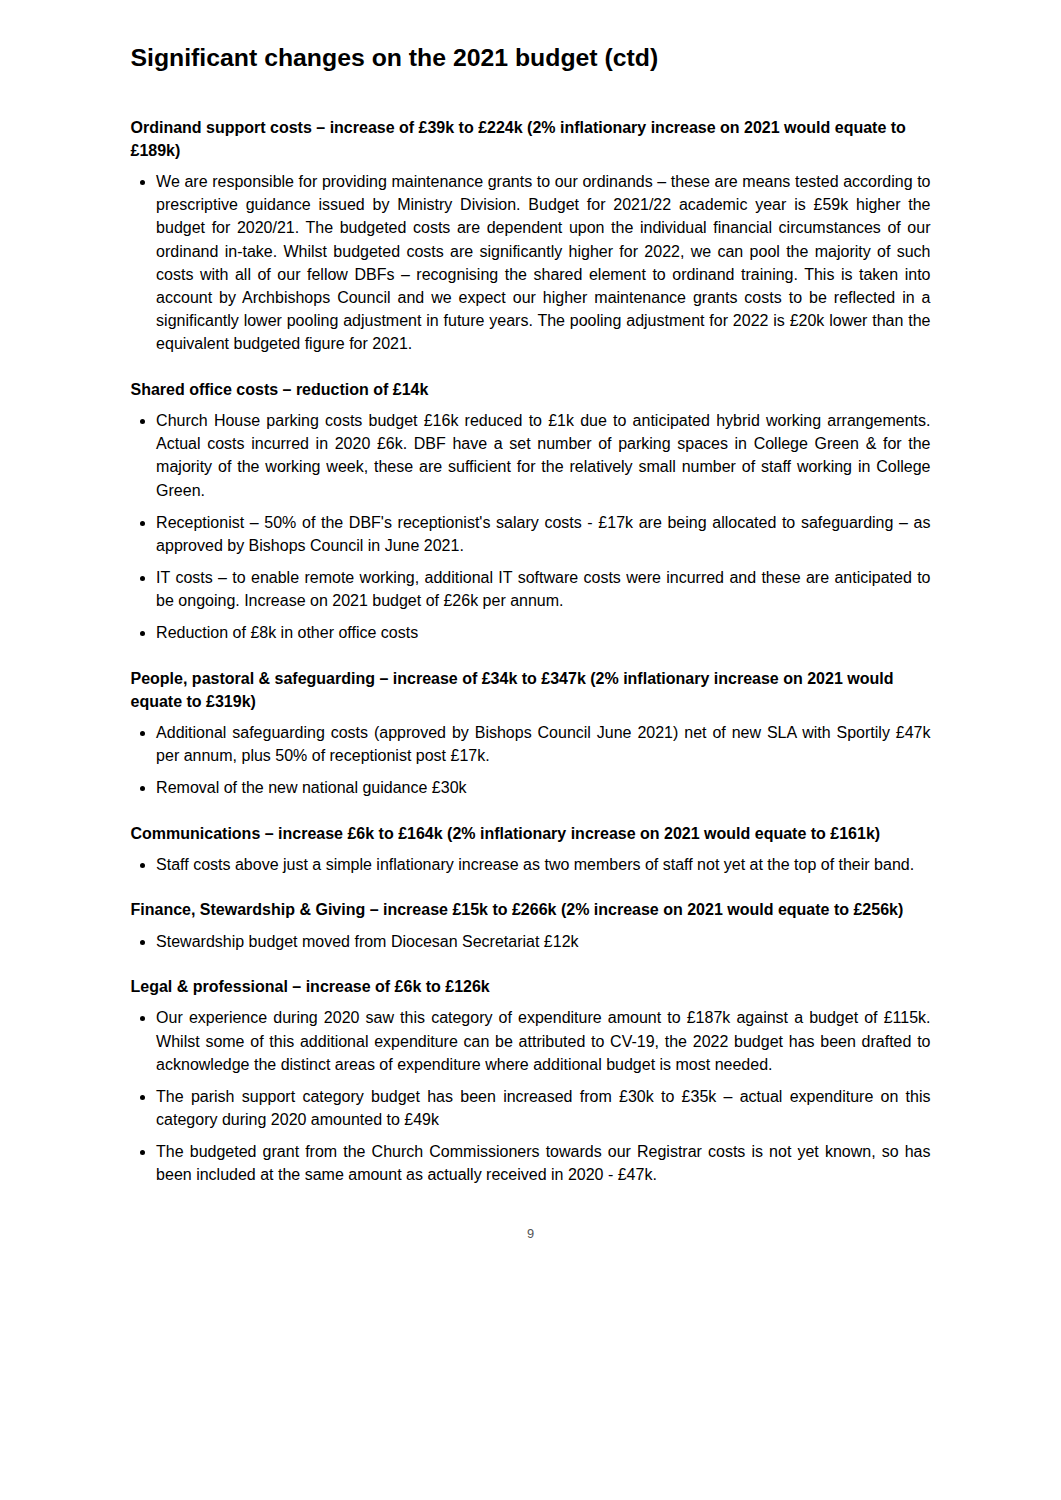Significant changes on the 2021 budget (ctd)
Ordinand support costs – increase of £39k to £224k (2% inflationary increase on 2021 would equate to £189k)
We are responsible for providing maintenance grants to our ordinands – these are means tested according to prescriptive guidance issued by Ministry Division. Budget for 2021/22 academic year is £59k higher the budget for 2020/21. The budgeted costs are dependent upon the individual financial circumstances of our ordinand in-take. Whilst budgeted costs are significantly higher for 2022, we can pool the majority of such costs with all of our fellow DBFs – recognising the shared element to ordinand training. This is taken into account by Archbishops Council and we expect our higher maintenance grants costs to be reflected in a significantly lower pooling adjustment in future years. The pooling adjustment for 2022 is £20k lower than the equivalent budgeted figure for 2021.
Shared office costs – reduction of £14k
Church House parking costs budget £16k reduced to £1k due to anticipated hybrid working arrangements. Actual costs incurred in 2020 £6k. DBF have a set number of parking spaces in College Green & for the majority of the working week, these are sufficient for the relatively small number of staff working in College Green.
Receptionist – 50% of the DBF's receptionist's salary costs - £17k are being allocated to safeguarding – as approved by Bishops Council in June 2021.
IT costs – to enable remote working, additional IT software costs were incurred and these are anticipated to be ongoing. Increase on 2021 budget of £26k per annum.
Reduction of £8k in other office costs
People, pastoral & safeguarding – increase of £34k to £347k (2% inflationary increase on 2021 would equate to £319k)
Additional safeguarding costs (approved by Bishops Council June 2021) net of new SLA with Sportily £47k per annum, plus 50% of receptionist post £17k.
Removal of the new national guidance £30k
Communications – increase £6k to £164k (2% inflationary increase on 2021 would equate to £161k)
Staff costs above just a simple inflationary increase as two members of staff not yet at the top of their band.
Finance, Stewardship & Giving – increase £15k to £266k (2% increase on 2021 would equate to £256k)
Stewardship budget moved from Diocesan Secretariat £12k
Legal & professional – increase of £6k to £126k
Our experience during 2020 saw this category of expenditure amount to £187k against a budget of £115k. Whilst some of this additional expenditure can be attributed to CV-19, the 2022 budget has been drafted to acknowledge the distinct areas of expenditure where additional budget is most needed.
The parish support category budget has been increased from £30k to £35k – actual expenditure on this category during 2020 amounted to £49k
The budgeted grant from the Church Commissioners towards our Registrar costs is not yet known, so has been included at the same amount as actually received in 2020 - £47k.
9